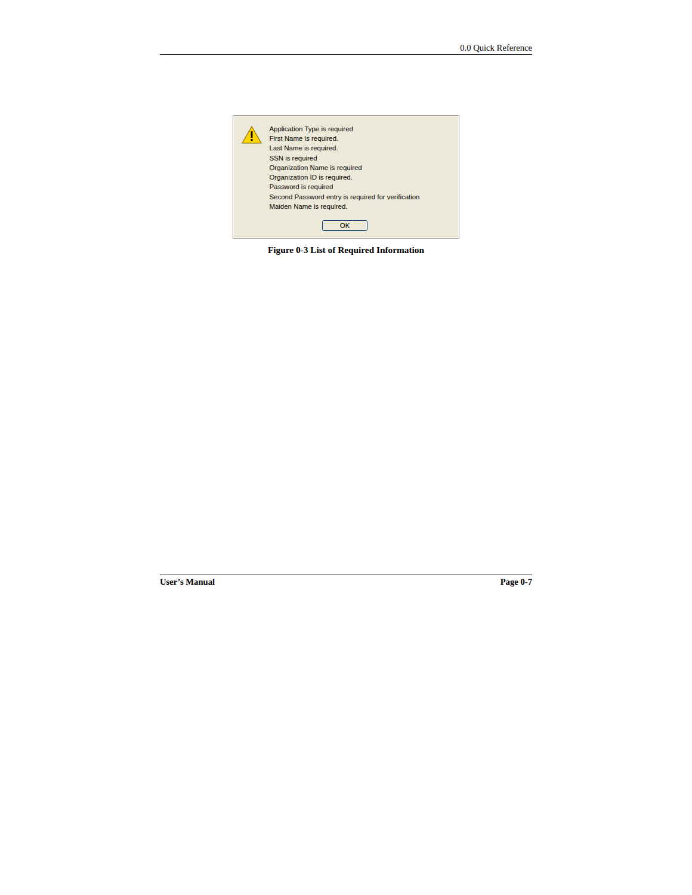0.0 Quick Reference
Application Type is required
First Name is required.
Last Name is required.
SSN is required
Organization Name is required
Organization ID is required.
Password is required
Second Password entry is required for verification
Maiden Name is required.
OK
Figure 0-3 List of Required Information
User’s Manual Page 0-7